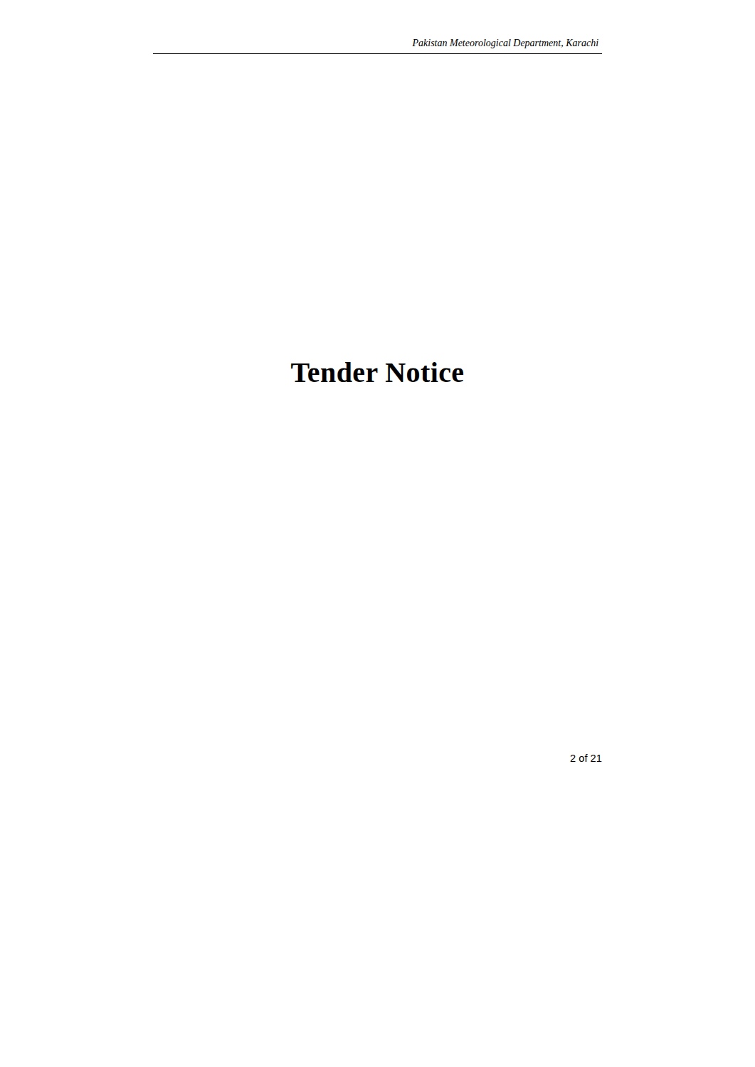Pakistan Meteorological Department, Karachi
Tender Notice
2 of 21